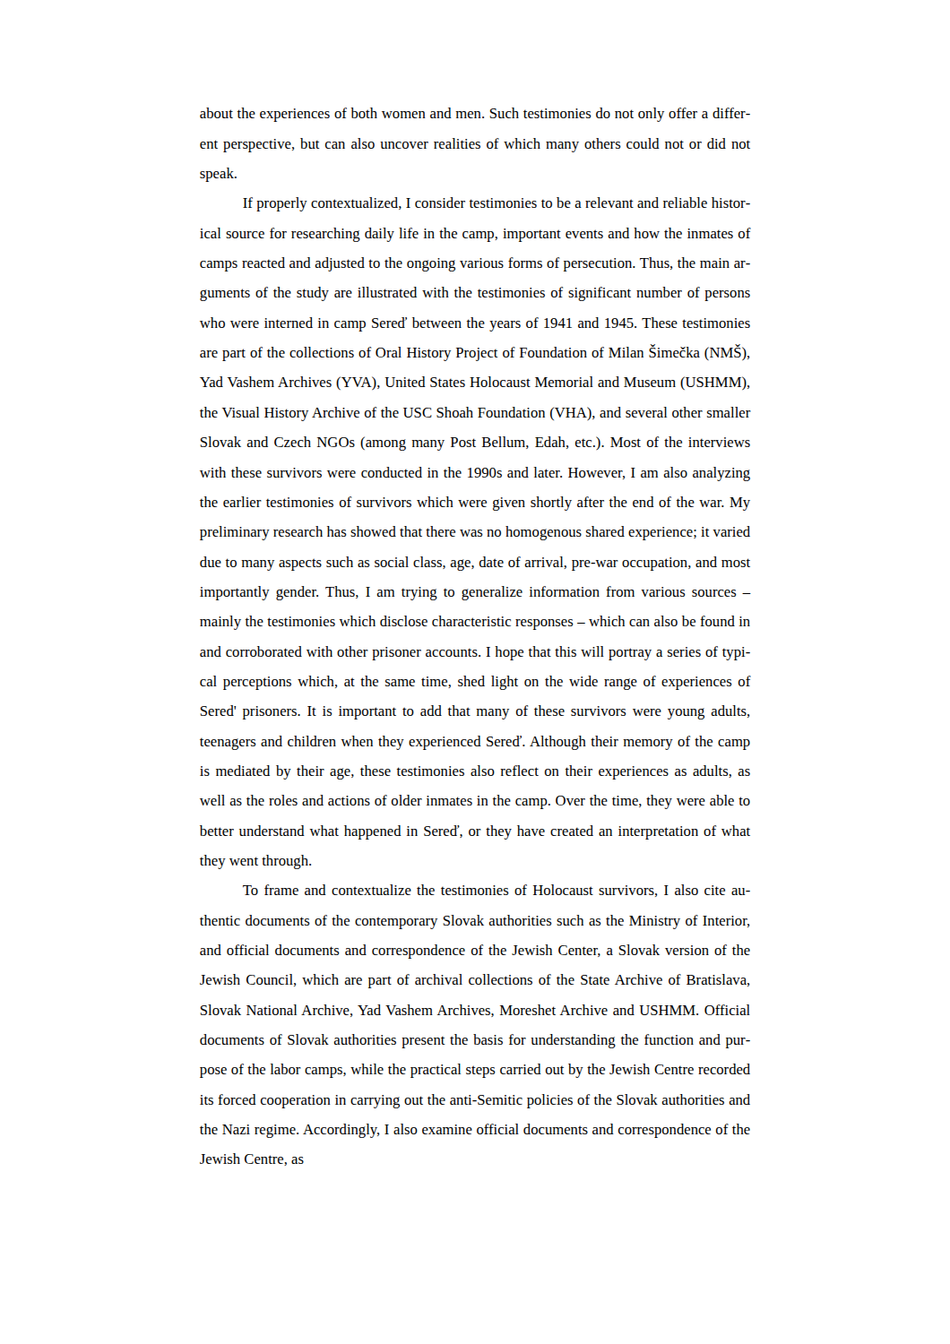about the experiences of both women and men. Such testimonies do not only offer a different perspective, but can also uncover realities of which many others could not or did not speak.
If properly contextualized, I consider testimonies to be a relevant and reliable historical source for researching daily life in the camp, important events and how the inmates of camps reacted and adjusted to the ongoing various forms of persecution. Thus, the main arguments of the study are illustrated with the testimonies of significant number of persons who were interned in camp Sereď between the years of 1941 and 1945. These testimonies are part of the collections of Oral History Project of Foundation of Milan Šimečka (NMŠ), Yad Vashem Archives (YVA), United States Holocaust Memorial and Museum (USHMM), the Visual History Archive of the USC Shoah Foundation (VHA), and several other smaller Slovak and Czech NGOs (among many Post Bellum, Edah, etc.). Most of the interviews with these survivors were conducted in the 1990s and later. However, I am also analyzing the earlier testimonies of survivors which were given shortly after the end of the war. My preliminary research has showed that there was no homogenous shared experience; it varied due to many aspects such as social class, age, date of arrival, pre-war occupation, and most importantly gender. Thus, I am trying to generalize information from various sources – mainly the testimonies which disclose characteristic responses – which can also be found in and corroborated with other prisoner accounts. I hope that this will portray a series of typical perceptions which, at the same time, shed light on the wide range of experiences of Sered' prisoners. It is important to add that many of these survivors were young adults, teenagers and children when they experienced Sereď. Although their memory of the camp is mediated by their age, these testimonies also reflect on their experiences as adults, as well as the roles and actions of older inmates in the camp. Over the time, they were able to better understand what happened in Sereď, or they have created an interpretation of what they went through.
To frame and contextualize the testimonies of Holocaust survivors, I also cite authentic documents of the contemporary Slovak authorities such as the Ministry of Interior, and official documents and correspondence of the Jewish Center, a Slovak version of the Jewish Council, which are part of archival collections of the State Archive of Bratislava, Slovak National Archive, Yad Vashem Archives, Moreshet Archive and USHMM. Official documents of Slovak authorities present the basis for understanding the function and purpose of the labor camps, while the practical steps carried out by the Jewish Centre recorded its forced cooperation in carrying out the anti-Semitic policies of the Slovak authorities and the Nazi regime. Accordingly, I also examine official documents and correspondence of the Jewish Centre, as